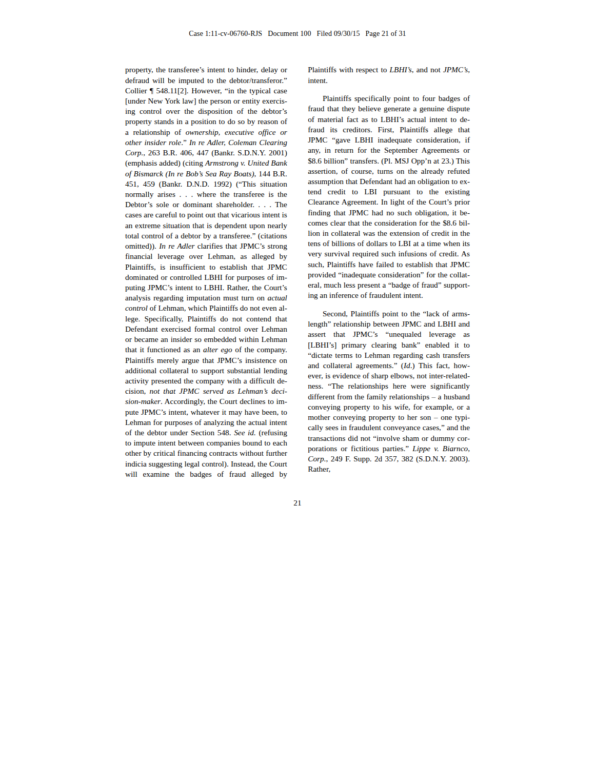Case 1:11-cv-06760-RJS Document 100 Filed 09/30/15 Page 21 of 31
property, the transferee’s intent to hinder, delay or defraud will be imputed to the debtor/transferor.” Collier ¶ 548.11[2]. However, “in the typical case [under New York law] the person or entity exercising control over the disposition of the debtor’s property stands in a position to do so by reason of a relationship of ownership, executive office or other insider role.” In re Adler, Coleman Clearing Corp., 263 B.R. 406, 447 (Bankr. S.D.N.Y. 2001) (emphasis added) (citing Armstrong v. United Bank of Bismarck (In re Bob’s Sea Ray Boats), 144 B.R. 451, 459 (Bankr. D.N.D. 1992) (“This situation normally arises . . . where the transferee is the Debtor’s sole or dominant shareholder. . . . The cases are careful to point out that vicarious intent is an extreme situation that is dependent upon nearly total control of a debtor by a transferee.” (citations omitted)). In re Adler clarifies that JPMC’s strong financial leverage over Lehman, as alleged by Plaintiffs, is insufficient to establish that JPMC dominated or controlled LBHI for purposes of imputing JPMC’s intent to LBHI. Rather, the Court’s analysis regarding imputation must turn on actual control of Lehman, which Plaintiffs do not even allege. Specifically, Plaintiffs do not contend that Defendant exercised formal control over Lehman or became an insider so embedded within Lehman that it functioned as an alter ego of the company. Plaintiffs merely argue that JPMC’s insistence on additional collateral to support substantial lending activity presented the company with a difficult decision, not that JPMC served as Lehman’s decision-maker. Accordingly, the Court declines to impute JPMC’s intent, whatever it may have been, to Lehman for purposes of analyzing the actual intent of the debtor under Section 548. See id. (refusing to impute intent between companies bound to each other by critical financing contracts without further indicia suggesting legal control). Instead, the Court will examine the badges of fraud alleged by Plaintiffs with respect to LBHI’s, and not JPMC’s, intent.
Plaintiffs specifically point to four badges of fraud that they believe generate a genuine dispute of material fact as to LBHI’s actual intent to defraud its creditors. First, Plaintiffs allege that JPMC “gave LBHI inadequate consideration, if any, in return for the September Agreements or $8.6 billion” transfers. (Pl. MSJ Opp’n at 23.) This assertion, of course, turns on the already refuted assumption that Defendant had an obligation to extend credit to LBI pursuant to the existing Clearance Agreement. In light of the Court’s prior finding that JPMC had no such obligation, it becomes clear that the consideration for the $8.6 billion in collateral was the extension of credit in the tens of billions of dollars to LBI at a time when its very survival required such infusions of credit. As such, Plaintiffs have failed to establish that JPMC provided “inadequate consideration” for the collateral, much less present a “badge of fraud” supporting an inference of fraudulent intent.
Second, Plaintiffs point to the “lack of arms-length” relationship between JPMC and LBHI and assert that JPMC’s “unequaled leverage as [LBHI’s] primary clearing bank” enabled it to “dictate terms to Lehman regarding cash transfers and collateral agreements.” (Id.) This fact, however, is evidence of sharp elbows, not inter-relatedness. “The relationships here were significantly different from the family relationships – a husband conveying property to his wife, for example, or a mother conveying property to her son – one typically sees in fraudulent conveyance cases,” and the transactions did not “involve sham or dummy corporations or fictitious parties.” Lippe v. Biarnco, Corp., 249 F. Supp. 2d 357, 382 (S.D.N.Y. 2003). Rather,
21